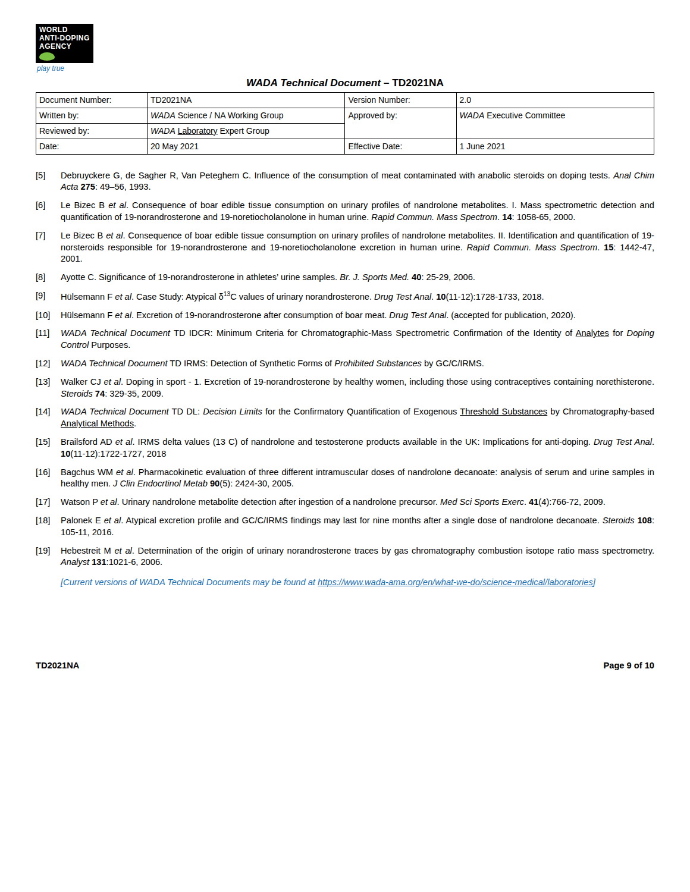WORLD
ANTI-DOPING
AGENCY
play true
WADA Technical Document – TD2021NA
| Document Number: | TD2021NA | Version Number: | 2.0 |
| Written by: | WADA Science / NA Working Group | Approved by: | WADA Executive Committee |
| Reviewed by: | WADA Laboratory Expert Group |
| Date: | 20 May 2021 | Effective Date: | 1 June 2021 |
[5] Debruyckere G, de Sagher R, Van Peteghem C. Influence of the consumption of meat contaminated with anabolic steroids on doping tests. Anal Chim Acta 275: 49–56, 1993.
[6] Le Bizec B et al. Consequence of boar edible tissue consumption on urinary profiles of nandrolone metabolites. I. Mass spectrometric detection and quantification of 19-norandrosterone and 19-noretiocholanolone in human urine. Rapid Commun. Mass Spectrom. 14: 1058-65, 2000.
[7] Le Bizec B et al. Consequence of boar edible tissue consumption on urinary profiles of nandrolone metabolites. II. Identification and quantification of 19-norsteroids responsible for 19-norandrosterone and 19-noretiocholanolone excretion in human urine. Rapid Commun. Mass Spectrom. 15: 1442-47, 2001.
[8] Ayotte C. Significance of 19-norandrosterone in athletes’ urine samples. Br. J. Sports Med. 40: 25-29, 2006.
[9] Hülsemann F et al. Case Study: Atypical δ13C values of urinary norandrosterone. Drug Test Anal. 10(11-12):1728-1733, 2018.
[10] Hülsemann F et al. Excretion of 19-norandrosterone after consumption of boar meat. Drug Test Anal. (accepted for publication, 2020).
[11] WADA Technical Document TD IDCR: Minimum Criteria for Chromatographic-Mass Spectrometric Confirmation of the Identity of Analytes for Doping Control Purposes.
[12] WADA Technical Document TD IRMS: Detection of Synthetic Forms of Prohibited Substances by GC/C/IRMS.
[13] Walker CJ et al. Doping in sport - 1. Excretion of 19-norandrosterone by healthy women, including those using contraceptives containing norethisterone. Steroids 74: 329-35, 2009.
[14] WADA Technical Document TD DL: Decision Limits for the Confirmatory Quantification of Exogenous Threshold Substances by Chromatography-based Analytical Methods.
[15] Brailsford AD et al. IRMS delta values (13 C) of nandrolone and testosterone products available in the UK: Implications for anti-doping. Drug Test Anal. 10(11-12):1722-1727, 2018
[16] Bagchus WM et al. Pharmacokinetic evaluation of three different intramuscular doses of nandrolone decanoate: analysis of serum and urine samples in healthy men. J Clin Endocrtinol Metab 90(5): 2424-30, 2005.
[17] Watson P et al. Urinary nandrolone metabolite detection after ingestion of a nandrolone precursor. Med Sci Sports Exerc. 41(4):766-72, 2009.
[18] Palonek E et al. Atypical excretion profile and GC/C/IRMS findings may last for nine months after a single dose of nandrolone decanoate. Steroids 108: 105-11, 2016.
[19] Hebestreit M et al. Determination of the origin of urinary norandrosterone traces by gas chromatography combustion isotope ratio mass spectrometry. Analyst 131:1021-6, 2006.
[Current versions of WADA Technical Documents may be found at https://www.wada-ama.org/en/what-we-do/science-medical/laboratories]
TD2021NA Page 9 of 10